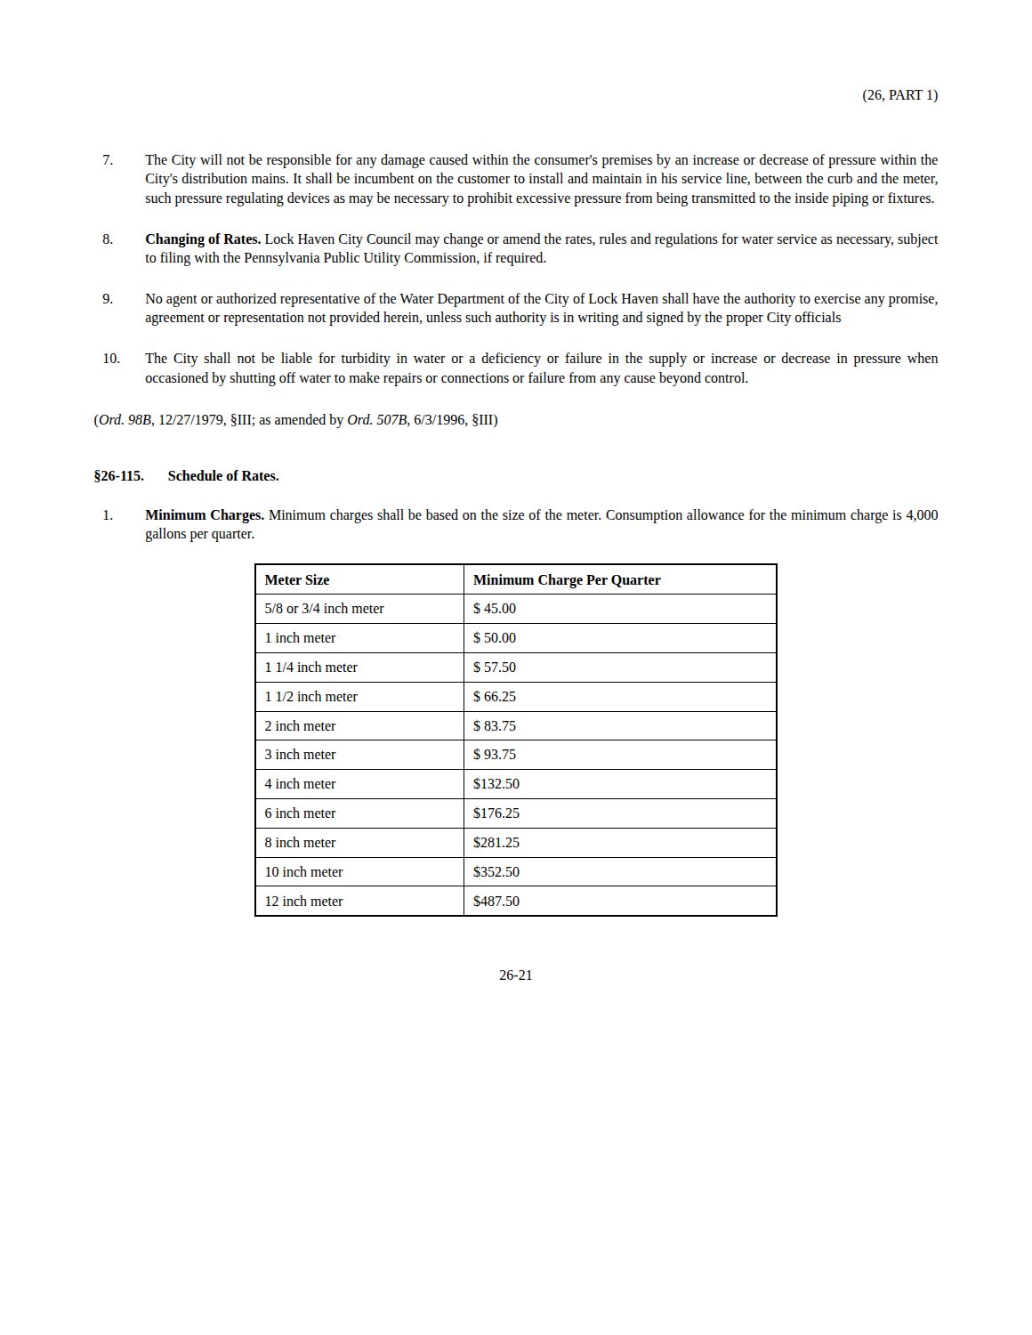(26, PART 1)
7. The City will not be responsible for any damage caused within the consumer's premises by an increase or decrease of pressure within the City's distribution mains. It shall be incumbent on the customer to install and maintain in his service line, between the curb and the meter, such pressure regulating devices as may be necessary to prohibit excessive pressure from being transmitted to the inside piping or fixtures.
8. Changing of Rates. Lock Haven City Council may change or amend the rates, rules and regulations for water service as necessary, subject to filing with the Pennsylvania Public Utility Commission, if required.
9. No agent or authorized representative of the Water Department of the City of Lock Haven shall have the authority to exercise any promise, agreement or representation not provided herein, unless such authority is in writing and signed by the proper City officials
10. The City shall not be liable for turbidity in water or a deficiency or failure in the supply or increase or decrease in pressure when occasioned by shutting off water to make repairs or connections or failure from any cause beyond control.
(Ord. 98B, 12/27/1979, §III; as amended by Ord. 507B, 6/3/1996, §III)
§26-115. Schedule of Rates.
1. Minimum Charges. Minimum charges shall be based on the size of the meter. Consumption allowance for the minimum charge is 4,000 gallons per quarter.
| Meter Size | Minimum Charge Per Quarter |
| --- | --- |
| 5/8 or 3/4 inch meter | $ 45.00 |
| 1 inch meter | $ 50.00 |
| 1 1/4 inch meter | $ 57.50 |
| 1 1/2 inch meter | $ 66.25 |
| 2 inch meter | $ 83.75 |
| 3 inch meter | $ 93.75 |
| 4 inch meter | $132.50 |
| 6 inch meter | $176.25 |
| 8 inch meter | $281.25 |
| 10 inch meter | $352.50 |
| 12 inch meter | $487.50 |
26-21